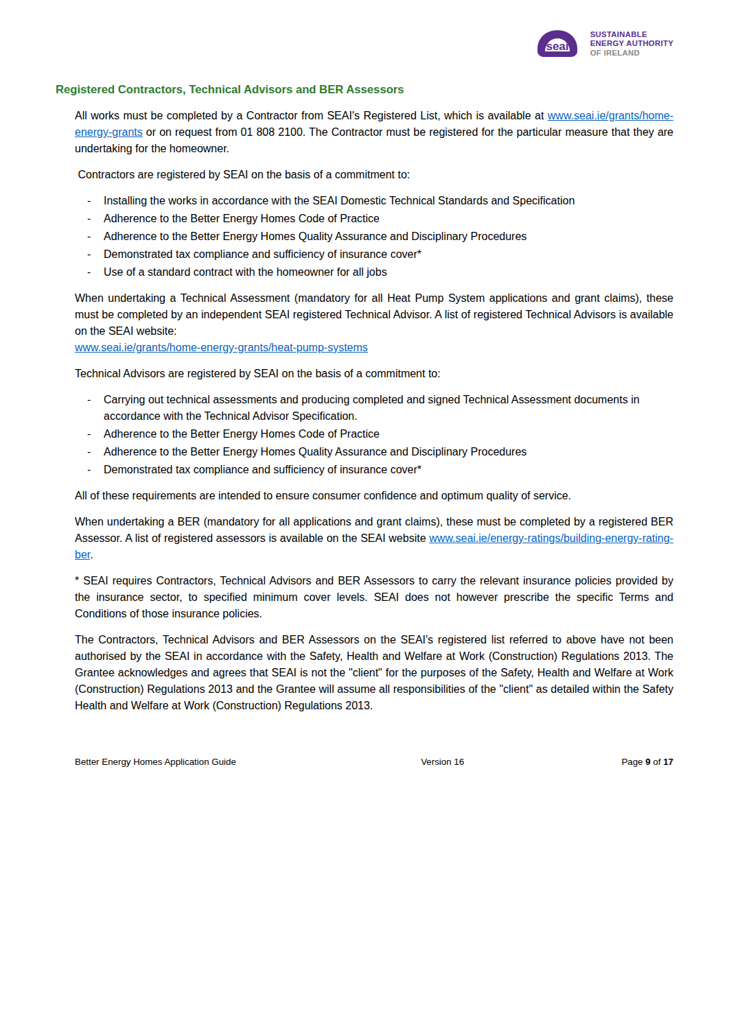seai SUSTAINABLE
ENERGY AUTHORITY
OF IRELAND
Registered Contractors, Technical Advisors and BER Assessors
All works must be completed by a Contractor from SEAI's Registered List, which is available at www.seai.ie/grants/home-energy-grants or on request from 01 808 2100. The Contractor must be registered for the particular measure that they are undertaking for the homeowner.
Contractors are registered by SEAI on the basis of a commitment to:
Installing the works in accordance with the SEAI Domestic Technical Standards and Specification
Adherence to the Better Energy Homes Code of Practice
Adherence to the Better Energy Homes Quality Assurance and Disciplinary Procedures
Demonstrated tax compliance and sufficiency of insurance cover*
Use of a standard contract with the homeowner for all jobs
When undertaking a Technical Assessment (mandatory for all Heat Pump System applications and grant claims), these must be completed by an independent SEAI registered Technical Advisor. A list of registered Technical Advisors is available on the SEAI website:
www.seai.ie/grants/home-energy-grants/heat-pump-systems
Technical Advisors are registered by SEAI on the basis of a commitment to:
Carrying out technical assessments and producing completed and signed Technical Assessment documents in accordance with the Technical Advisor Specification.
Adherence to the Better Energy Homes Code of Practice
Adherence to the Better Energy Homes Quality Assurance and Disciplinary Procedures
Demonstrated tax compliance and sufficiency of insurance cover*
All of these requirements are intended to ensure consumer confidence and optimum quality of service.
When undertaking a BER (mandatory for all applications and grant claims), these must be completed by a registered BER Assessor. A list of registered assessors is available on the SEAI website www.seai.ie/energy-ratings/building-energy-rating-ber.
* SEAI requires Contractors, Technical Advisors and BER Assessors to carry the relevant insurance policies provided by the insurance sector, to specified minimum cover levels. SEAI does not however prescribe the specific Terms and Conditions of those insurance policies.
The Contractors, Technical Advisors and BER Assessors on the SEAI's registered list referred to above have not been authorised by the SEAI in accordance with the Safety, Health and Welfare at Work (Construction) Regulations 2013. The Grantee acknowledges and agrees that SEAI is not the "client" for the purposes of the Safety, Health and Welfare at Work (Construction) Regulations 2013 and the Grantee will assume all responsibilities of the "client" as detailed within the Safety Health and Welfare at Work (Construction) Regulations 2013.
Better Energy Homes Application Guide
Version 16
Page 9 of 17